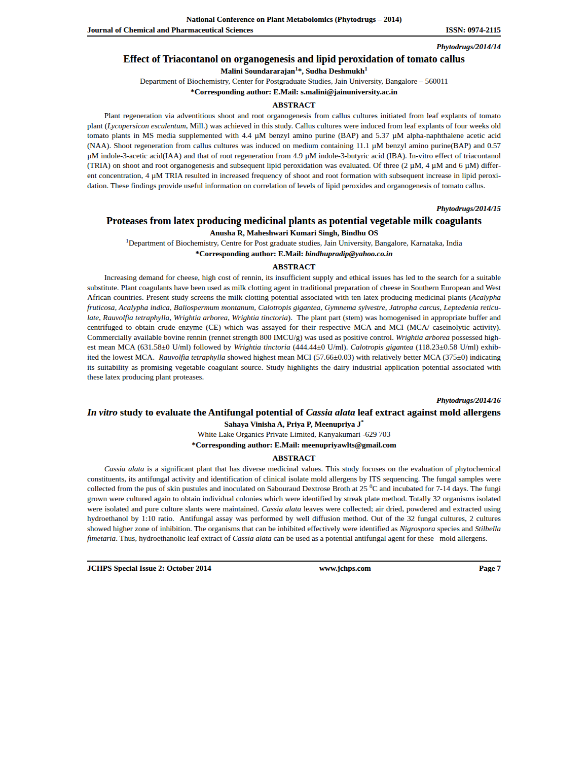National Conference on Plant Metabolomics (Phytodrugs – 2014)
Journal of Chemical and Pharmaceutical Sciences ISSN: 0974-2115
Phytodrugs/2014/14
Effect of Triacontanol on organogenesis and lipid peroxidation of tomato callus
Malini Soundararajan1*, Sudha Deshmukh1
Department of Biochemistry, Center for Postgraduate Studies, Jain University, Bangalore – 560011
*Corresponding author: E.Mail: s.malini@jainuniversity.ac.in
ABSTRACT
Plant regeneration via adventitious shoot and root organogenesis from callus cultures initiated from leaf explants of tomato plant (Lycopersicon esculentum, Mill.) was achieved in this study. Callus cultures were induced from leaf explants of four weeks old tomato plants in MS media supplemented with 4.4 µM benzyl amino purine (BAP) and 5.37 µM alpha-naphthalene acetic acid (NAA). Shoot regeneration from callus cultures was induced on medium containing 11.1 µM benzyl amino purine(BAP) and 0.57 µM indole-3-acetic acid(IAA) and that of root regeneration from 4.9 µM indole-3-butyric acid (IBA). In-vitro effect of triacontanol (TRIA) on shoot and root organogenesis and subsequent lipid peroxidation was evaluated. Of three (2 µM, 4 µM and 6 µM) different concentration, 4 µM TRIA resulted in increased frequency of shoot and root formation with subsequent increase in lipid peroxidation. These findings provide useful information on correlation of levels of lipid peroxides and organogenesis of tomato callus.
Phytodrugs/2014/15
Proteases from latex producing medicinal plants as potential vegetable milk coagulants
Anusha R, Maheshwari Kumari Singh, Bindhu OS
1Department of Biochemistry, Centre for Post graduate studies, Jain University, Bangalore, Karnataka, India
*Corresponding author: E.Mail: bindhupradip@yahoo.co.in
ABSTRACT
Increasing demand for cheese, high cost of rennin, its insufficient supply and ethical issues has led to the search for a suitable substitute. Plant coagulants have been used as milk clotting agent in traditional preparation of cheese in Southern European and West African countries. Present study screens the milk clotting potential associated with ten latex producing medicinal plants (Acalypha fruticosa, Acalypha indica, Baliospermum montanum, Calotropis gigantea, Gymnema sylvestre, Jatropha carcus, Leptedenia reticulate, Rauvolfia tetraphylla, Wrightia arborea, Wrightia tinctoria). The plant part (stem) was homogenised in appropriate buffer and centrifuged to obtain crude enzyme (CE) which was assayed for their respective MCA and MCI (MCA/ caseinolytic activity). Commercially available bovine rennin (rennet strength 800 IMCU/g) was used as positive control. Wrightia arborea possessed highest mean MCA (631.58±0 U/ml) followed by Wrightia tinctoria (444.44±0 U/ml). Calotropis gigantea (118.23±0.58 U/ml) exhibited the lowest MCA. Rauvolfia tetraphylla showed highest mean MCI (57.66±0.03) with relatively better MCA (375±0) indicating its suitability as promising vegetable coagulant source. Study highlights the dairy industrial application potential associated with these latex producing plant proteases.
Phytodrugs/2014/16
In vitro study to evaluate the Antifungal potential of Cassia alata leaf extract against mold allergens
Sahaya Vinisha A, Priya P, Meenupriya J*
White Lake Organics Private Limited, Kanyakumari -629 703
*Corresponding author: E.Mail: meenupriyawlts@gmail.com
ABSTRACT
Cassia alata is a significant plant that has diverse medicinal values. This study focuses on the evaluation of phytochemical constituents, its antifungal activity and identification of clinical isolate mold allergens by ITS sequencing. The fungal samples were collected from the pus of skin pustules and inoculated on Sabouraud Dextrose Broth at 25 0C and incubated for 7-14 days. The fungi grown were cultured again to obtain individual colonies which were identified by streak plate method. Totally 32 organisms isolated were isolated and pure culture slants were maintained. Cassia alata leaves were collected; air dried, powdered and extracted using hydroethanol by 1:10 ratio. Antifungal assay was performed by well diffusion method. Out of the 32 fungal cultures, 2 cultures showed higher zone of inhibition. The organisms that can be inhibited effectively were identified as Nigrospora species and Stilbella fimetaria. Thus, hydroethanolic leaf extract of Cassia alata can be used as a potential antifungal agent for these mold allergens.
JCHPS Special Issue 2: October 2014 www.jchps.com Page 7